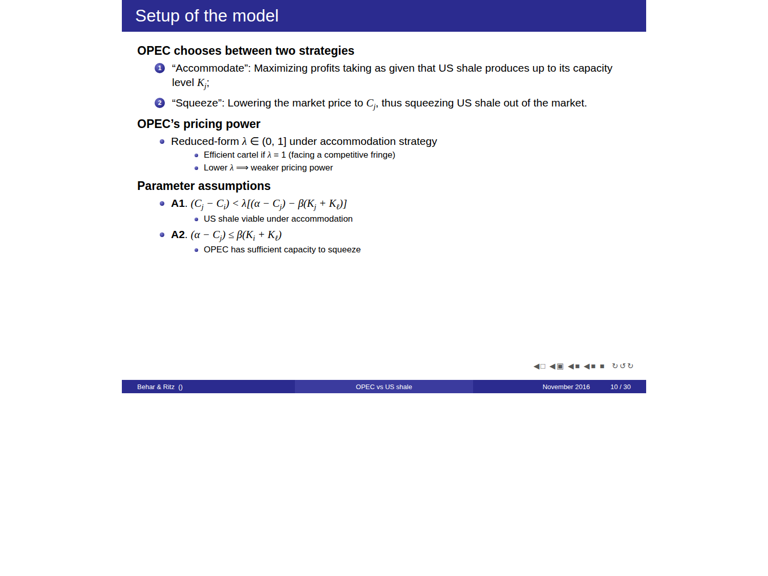Setup of the model
OPEC chooses between two strategies
“Accommodate”: Maximizing profits taking as given that US shale produces up to its capacity level Kj;
“Squeeze”: Lowering the market price to Cj, thus squeezing US shale out of the market.
OPEC’s pricing power
Reduced-form λ ∈ (0, 1] under accommodation strategy
Efficient cartel if λ = 1 (facing a competitive fringe)
Lower λ ⟹ weaker pricing power
Parameter assumptions
A1. (Cj − Ci) < λ[(α − Cj) − β(Kj + Kℓ)]
US shale viable under accommodation
A2. (α − Cj) ≤ β(Ki + Kℓ)
OPEC has sufficient capacity to squeeze
◀□ ◀▣ ◀■ ◀■ ■ ↻↺↻
Behar & Ritz ()
OPEC vs US shale
November 201610 / 30